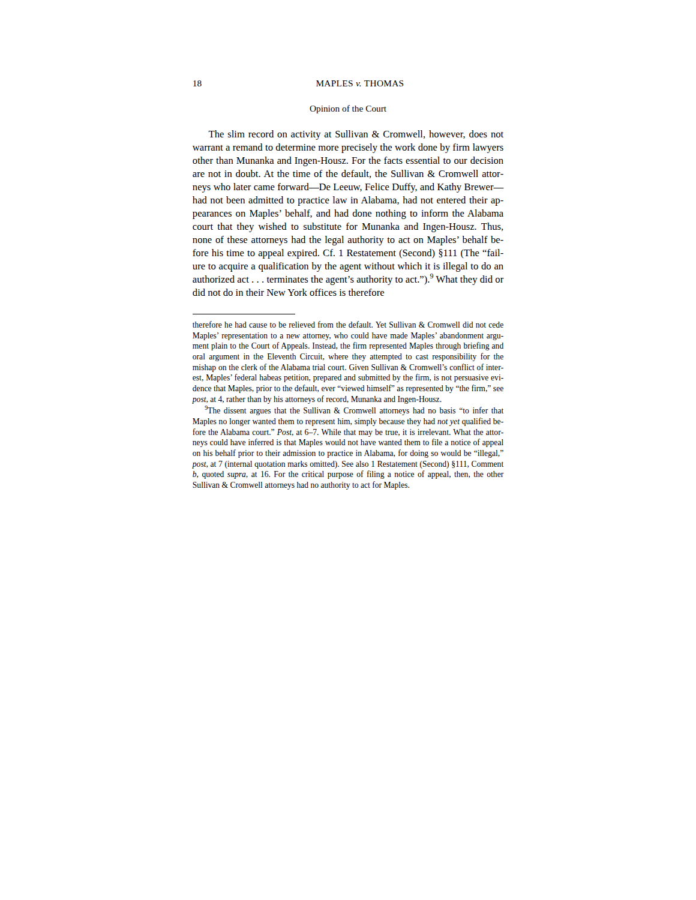18 MAPLES v. THOMAS
Opinion of the Court
The slim record on activity at Sullivan & Cromwell, however, does not warrant a remand to determine more precisely the work done by firm lawyers other than Munanka and Ingen-Housz. For the facts essential to our decision are not in doubt. At the time of the default, the Sullivan & Cromwell attorneys who later came forward—De Leeuw, Felice Duffy, and Kathy Brewer—had not been admitted to practice law in Alabama, had not entered their appearances on Maples’ behalf, and had done nothing to inform the Alabama court that they wished to substitute for Munanka and Ingen-Housz. Thus, none of these attorneys had the legal authority to act on Maples’ behalf before his time to appeal expired. Cf. 1 Restatement (Second) §111 (The “failure to acquire a qualification by the agent without which it is illegal to do an authorized act . . . terminates the agent’s authority to act.”).9 What they did or did not do in their New York offices is therefore
therefore he had cause to be relieved from the default. Yet Sullivan & Cromwell did not cede Maples’ representation to a new attorney, who could have made Maples’ abandonment argument plain to the Court of Appeals. Instead, the firm represented Maples through briefing and oral argument in the Eleventh Circuit, where they attempted to cast responsibility for the mishap on the clerk of the Alabama trial court. Given Sullivan & Cromwell’s conflict of interest, Maples’ federal habeas petition, prepared and submitted by the firm, is not persuasive evidence that Maples, prior to the default, ever “viewed himself” as represented by “the firm,” see post, at 4, rather than by his attorneys of record, Munanka and Ingen-Housz.
9The dissent argues that the Sullivan & Cromwell attorneys had no basis “to infer that Maples no longer wanted them to represent him, simply because they had not yet qualified before the Alabama court.” Post, at 6–7. While that may be true, it is irrelevant. What the attorneys could have inferred is that Maples would not have wanted them to file a notice of appeal on his behalf prior to their admission to practice in Alabama, for doing so would be “illegal,” post, at 7 (internal quotation marks omitted). See also 1 Restatement (Second) §111, Comment b, quoted supra, at 16. For the critical purpose of filing a notice of appeal, then, the other Sullivan & Cromwell attorneys had no authority to act for Maples.